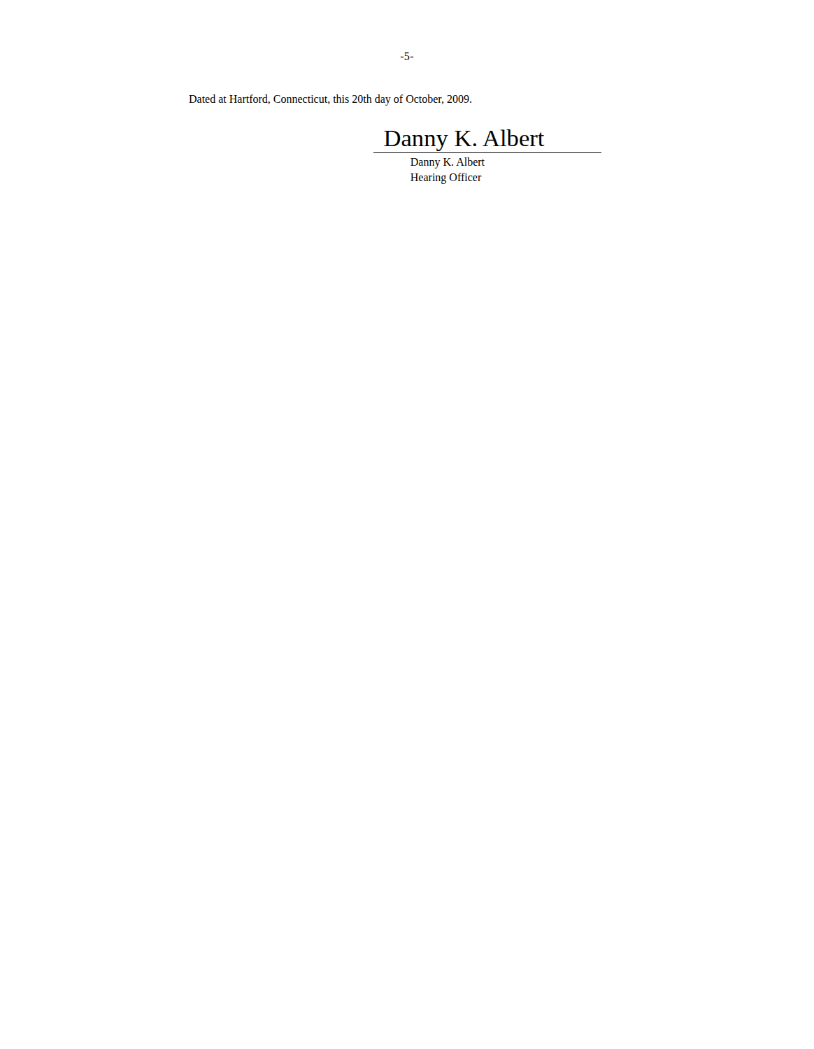-5-
Dated at Hartford, Connecticut, this 20th day of October, 2009.
Danny K. Albert
Danny K. Albert
Hearing Officer